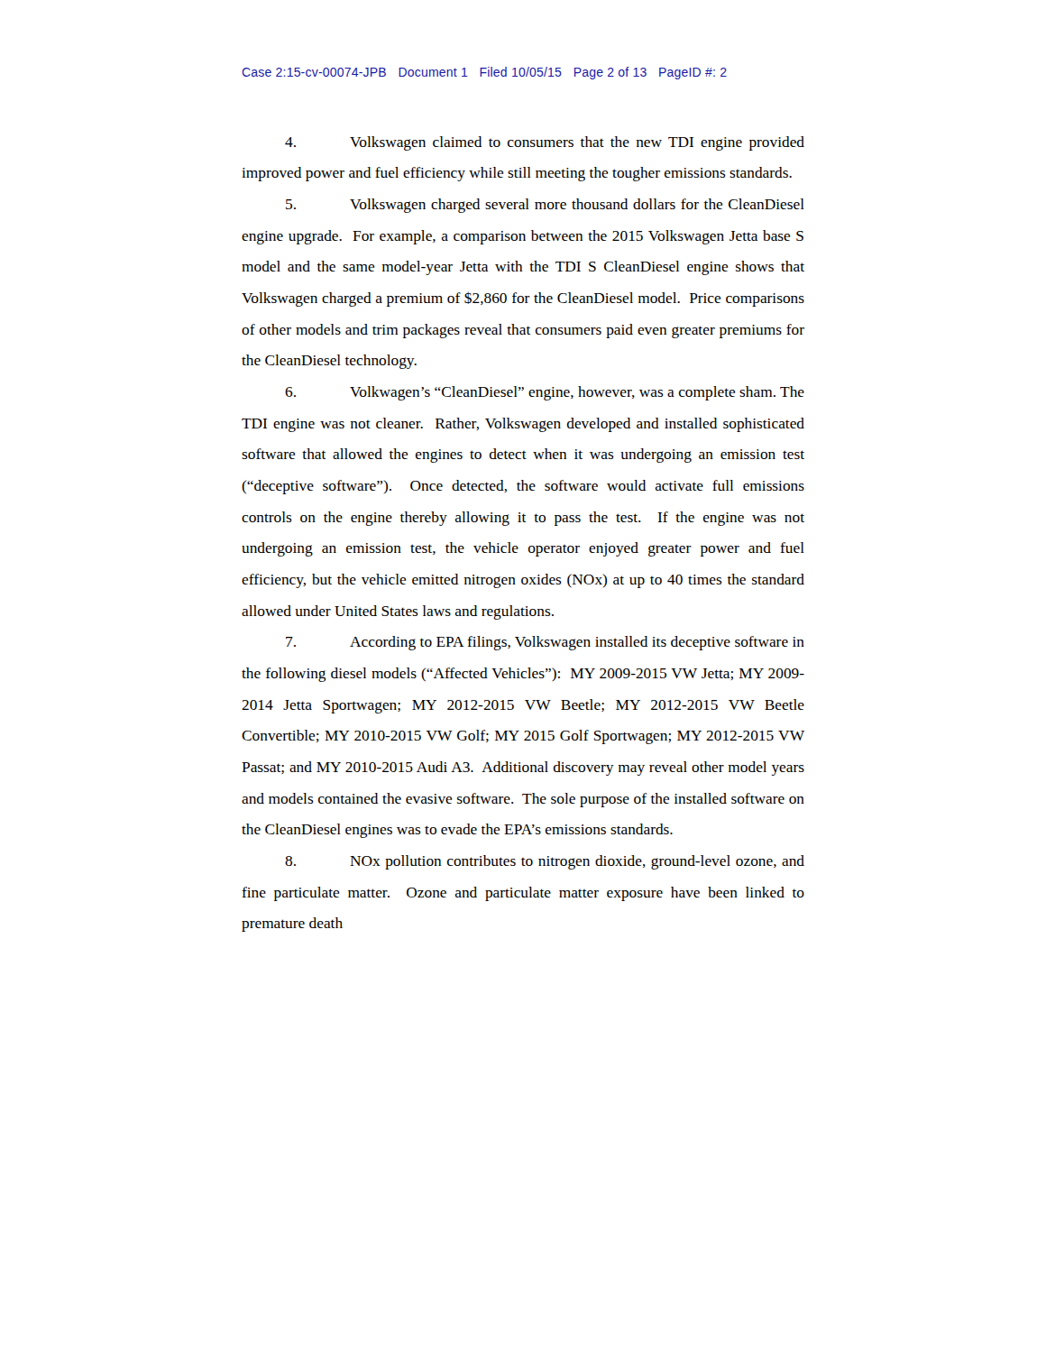Case 2:15-cv-00074-JPB Document 1 Filed 10/05/15 Page 2 of 13 PageID #: 2
4. Volkswagen claimed to consumers that the new TDI engine provided improved power and fuel efficiency while still meeting the tougher emissions standards.
5. Volkswagen charged several more thousand dollars for the CleanDiesel engine upgrade. For example, a comparison between the 2015 Volkswagen Jetta base S model and the same model-year Jetta with the TDI S CleanDiesel engine shows that Volkswagen charged a premium of $2,860 for the CleanDiesel model. Price comparisons of other models and trim packages reveal that consumers paid even greater premiums for the CleanDiesel technology.
6. Volkwagen’s “CleanDiesel” engine, however, was a complete sham. The TDI engine was not cleaner. Rather, Volkswagen developed and installed sophisticated software that allowed the engines to detect when it was undergoing an emission test (“deceptive software”). Once detected, the software would activate full emissions controls on the engine thereby allowing it to pass the test. If the engine was not undergoing an emission test, the vehicle operator enjoyed greater power and fuel efficiency, but the vehicle emitted nitrogen oxides (NOx) at up to 40 times the standard allowed under United States laws and regulations.
7. According to EPA filings, Volkswagen installed its deceptive software in the following diesel models (“Affected Vehicles”): MY 2009-2015 VW Jetta; MY 2009-2014 Jetta Sportwagen; MY 2012-2015 VW Beetle; MY 2012-2015 VW Beetle Convertible; MY 2010-2015 VW Golf; MY 2015 Golf Sportwagen; MY 2012-2015 VW Passat; and MY 2010-2015 Audi A3. Additional discovery may reveal other model years and models contained the evasive software. The sole purpose of the installed software on the CleanDiesel engines was to evade the EPA’s emissions standards.
8. NOx pollution contributes to nitrogen dioxide, ground-level ozone, and fine particulate matter. Ozone and particulate matter exposure have been linked to premature death